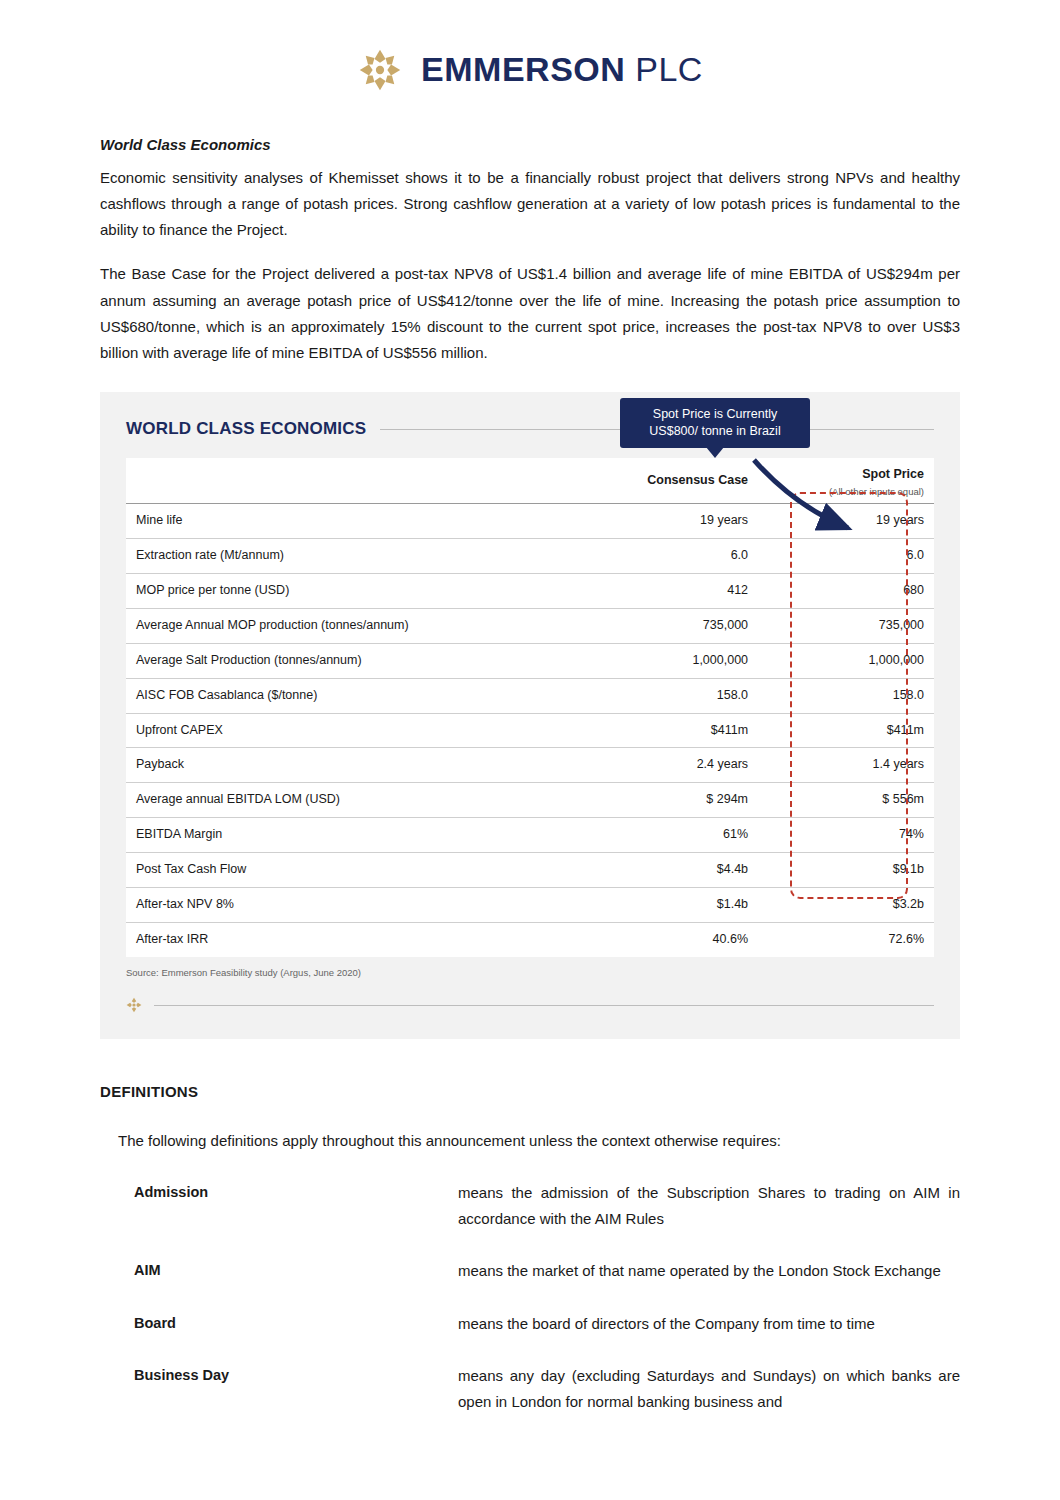EMMERSON PLC
World Class Economics
Economic sensitivity analyses of Khemisset shows it to be a financially robust project that delivers strong NPVs and healthy cashflows through a range of potash prices. Strong cashflow generation at a variety of low potash prices is fundamental to the ability to finance the Project.
The Base Case for the Project delivered a post-tax NPV8 of US$1.4 billion and average life of mine EBITDA of US$294m per annum assuming an average potash price of US$412/tonne over the life of mine. Increasing the potash price assumption to US$680/tonne, which is an approximately 15% discount to the current spot price, increases the post-tax NPV8 to over US$3 billion with average life of mine EBITDA of US$556 million.
WORLD CLASS ECONOMICS
Spot Price is Currently US$800/ tonne in Brazil
| | Consensus Case | Spot Price (All other inputs equal) |
| --- | --- | --- |
| Mine life | 19 years | 19 years |
| Extraction rate (Mt/annum) | 6.0 | 6.0 |
| MOP price per tonne (USD) | 412 | 680 |
| Average Annual MOP production (tonnes/annum) | 735,000 | 735,000 |
| Average Salt Production (tonnes/annum) | 1,000,000 | 1,000,000 |
| AISC FOB Casablanca ($/tonne) | 158.0 | 158.0 |
| Upfront CAPEX | $411m | $411m |
| Payback | 2.4 years | 1.4 years |
| Average annual EBITDA LOM (USD) | $ 294m | $ 556m |
| EBITDA Margin | 61% | 74% |
| Post Tax Cash Flow | $4.4b | $9.1b |
| After-tax NPV 8% | $1.4b | $3.2b |
| After-tax IRR | 40.6% | 72.6% |
Source: Emmerson Feasibility study (Argus, June 2020)
DEFINITIONS
The following definitions apply throughout this announcement unless the context otherwise requires:
Admission
means the admission of the Subscription Shares to trading on AIM in accordance with the AIM Rules
AIM
means the market of that name operated by the London Stock Exchange
Board
means the board of directors of the Company from time to time
Business Day
means any day (excluding Saturdays and Sundays) on which banks are open in London for normal banking business and